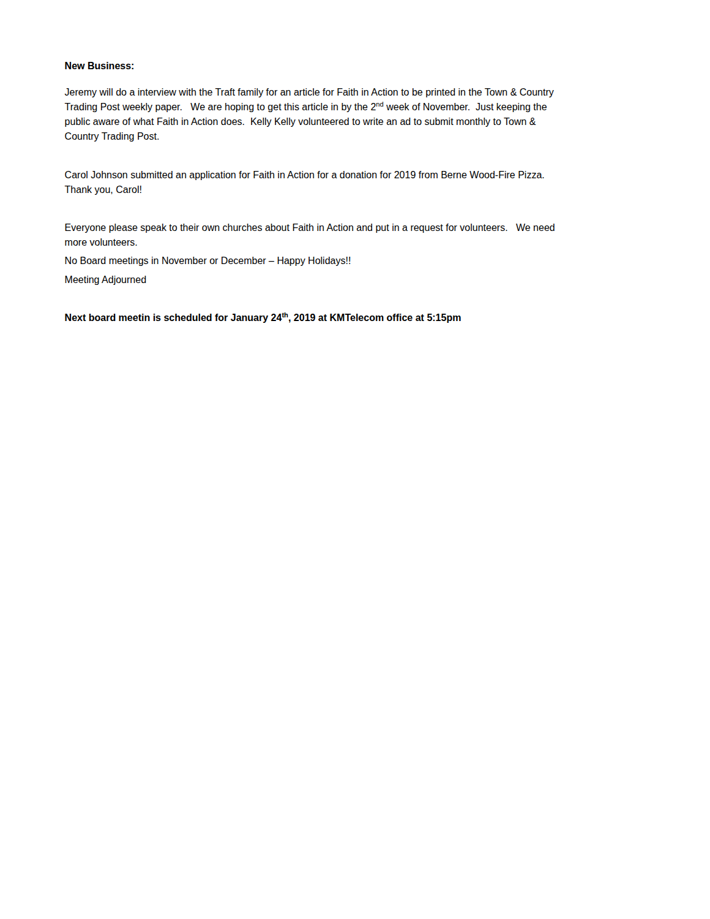New Business:
Jeremy will do a interview with the Traft family for an article for Faith in Action to be printed in the Town & Country Trading Post weekly paper. We are hoping to get this article in by the 2nd week of November. Just keeping the public aware of what Faith in Action does. Kelly Kelly volunteered to write an ad to submit monthly to Town & Country Trading Post.
Carol Johnson submitted an application for Faith in Action for a donation for 2019 from Berne Wood-Fire Pizza. Thank you, Carol!
Everyone please speak to their own churches about Faith in Action and put in a request for volunteers. We need more volunteers.
No Board meetings in November or December – Happy Holidays!!
Meeting Adjourned
Next board meetin is scheduled for January 24th, 2019 at KMTelecom office at 5:15pm